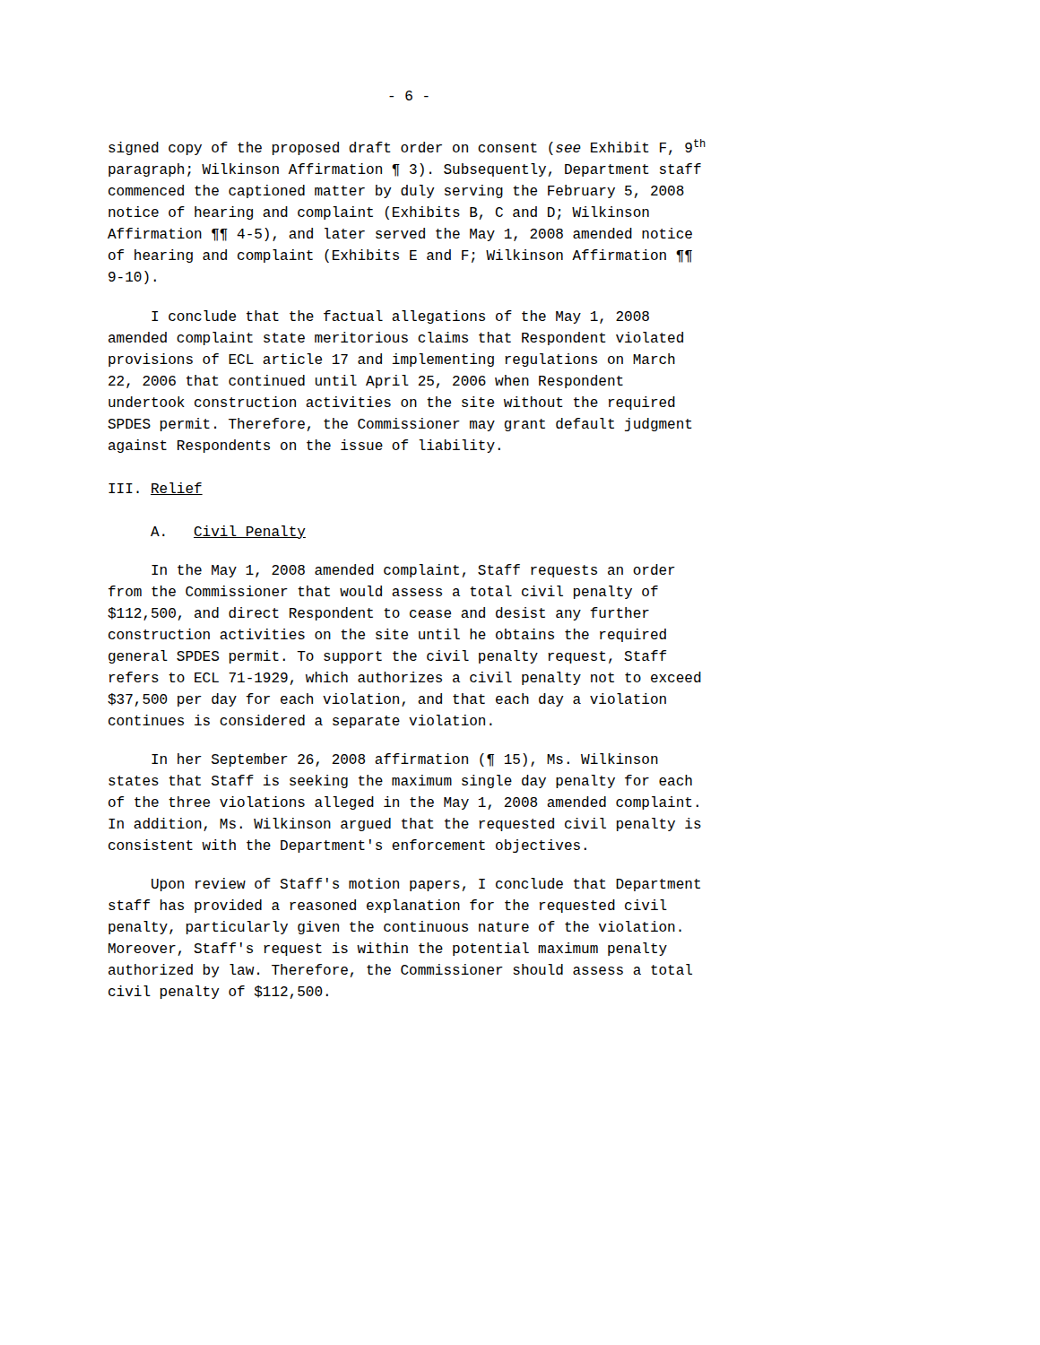- 6 -
signed copy of the proposed draft order on consent (see Exhibit F, 9th paragraph; Wilkinson Affirmation ¶ 3). Subsequently, Department staff commenced the captioned matter by duly serving the February 5, 2008 notice of hearing and complaint (Exhibits B, C and D; Wilkinson Affirmation ¶¶ 4-5), and later served the May 1, 2008 amended notice of hearing and complaint (Exhibits E and F; Wilkinson Affirmation ¶¶ 9-10).
I conclude that the factual allegations of the May 1, 2008 amended complaint state meritorious claims that Respondent violated provisions of ECL article 17 and implementing regulations on March 22, 2006 that continued until April 25, 2006 when Respondent undertook construction activities on the site without the required SPDES permit. Therefore, the Commissioner may grant default judgment against Respondents on the issue of liability.
III. Relief
A. Civil Penalty
In the May 1, 2008 amended complaint, Staff requests an order from the Commissioner that would assess a total civil penalty of $112,500, and direct Respondent to cease and desist any further construction activities on the site until he obtains the required general SPDES permit. To support the civil penalty request, Staff refers to ECL 71-1929, which authorizes a civil penalty not to exceed $37,500 per day for each violation, and that each day a violation continues is considered a separate violation.
In her September 26, 2008 affirmation (¶ 15), Ms. Wilkinson states that Staff is seeking the maximum single day penalty for each of the three violations alleged in the May 1, 2008 amended complaint. In addition, Ms. Wilkinson argued that the requested civil penalty is consistent with the Department's enforcement objectives.
Upon review of Staff's motion papers, I conclude that Department staff has provided a reasoned explanation for the requested civil penalty, particularly given the continuous nature of the violation. Moreover, Staff's request is within the potential maximum penalty authorized by law. Therefore, the Commissioner should assess a total civil penalty of $112,500.